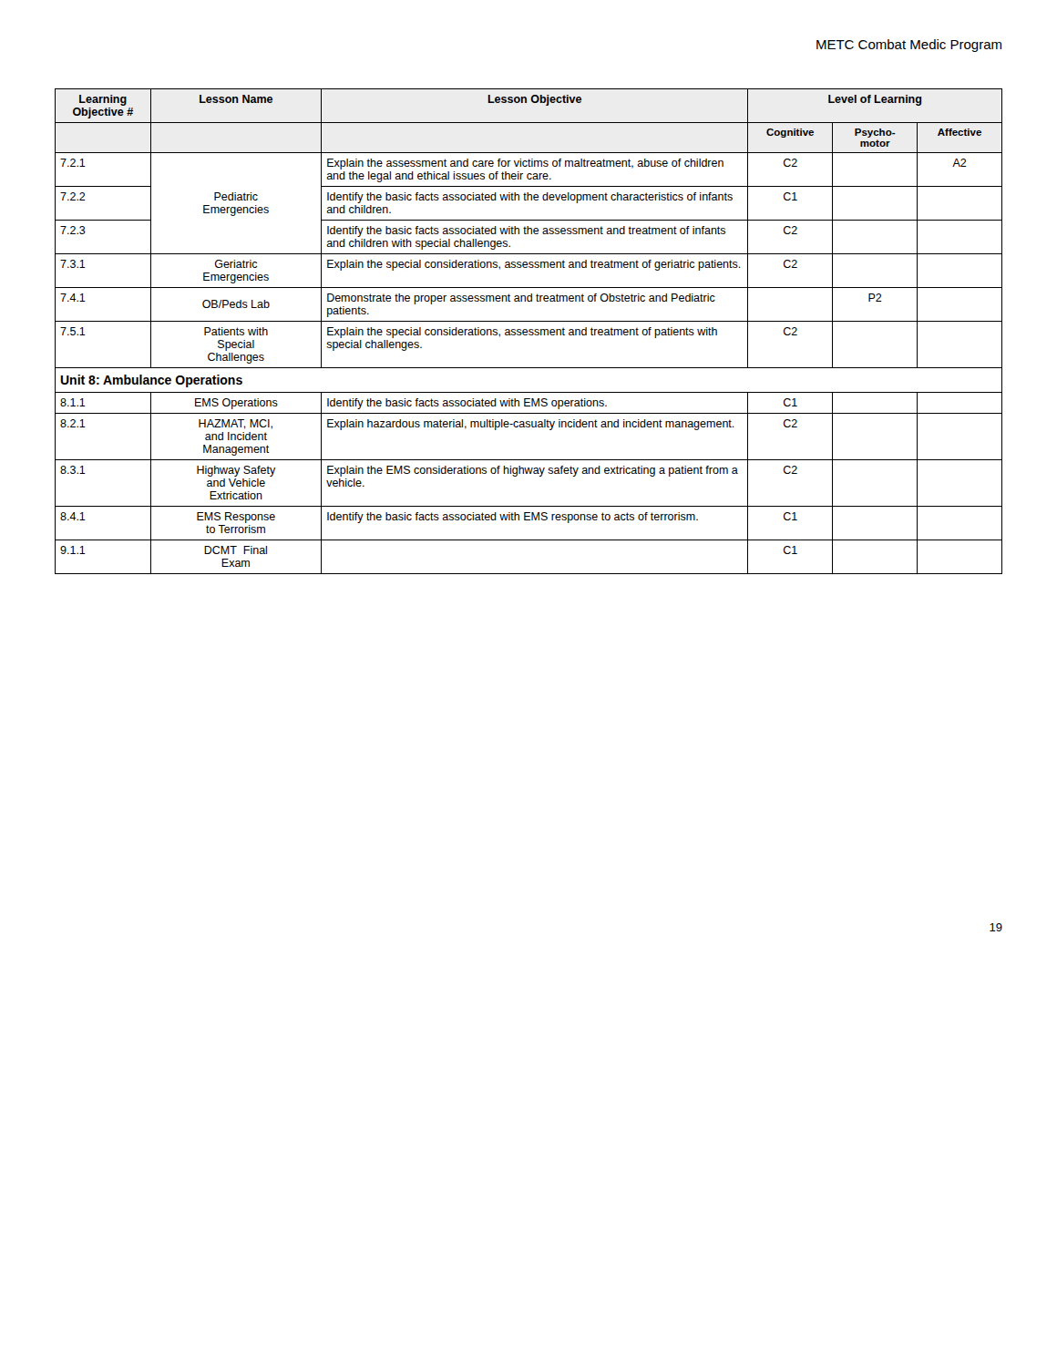METC Combat Medic Program
| Learning Objective # | Lesson Name | Lesson Objective | Level of Learning |
| --- | --- | --- | --- |
| | | | Cognitive | Psycho- motor | Affective |
| 7.2.1 | Pediatric Emergencies | Explain the assessment and care for victims of maltreatment, abuse of children and the legal and ethical issues of their care. | C2 | | A2 |
| 7.2.2 | Identify the basic facts associated with the development characteristics of infants and children. | C1 | | |
| 7.2.3 | Identify the basic facts associated with the assessment and treatment of infants and children with special challenges. | C2 | | |
| 7.3.1 | Geriatric Emergencies | Explain the special considerations, assessment and treatment of geriatric patients. | C2 | | |
| 7.4.1 | OB/Peds Lab | Demonstrate the proper assessment and treatment of Obstetric and Pediatric patients. | | P2 | |
| 7.5.1 | Patients with Special Challenges | Explain the special considerations, assessment and treatment of patients with special challenges. | C2 | | |
| Unit 8: Ambulance Operations |
| 8.1.1 | EMS Operations | Identify the basic facts associated with EMS operations. | C1 | | |
| 8.2.1 | HAZMAT, MCI, and Incident Management | Explain hazardous material, multiple-casualty incident and incident management. | C2 | | |
| 8.3.1 | Highway Safety and Vehicle Extrication | Explain the EMS considerations of highway safety and extricating a patient from a vehicle. | C2 | | |
| 8.4.1 | EMS Response to Terrorism | Identify the basic facts associated with EMS response to acts of terrorism. | C1 | | |
| 9.1.1 | DCMT Final Exam | | C1 | | |
19